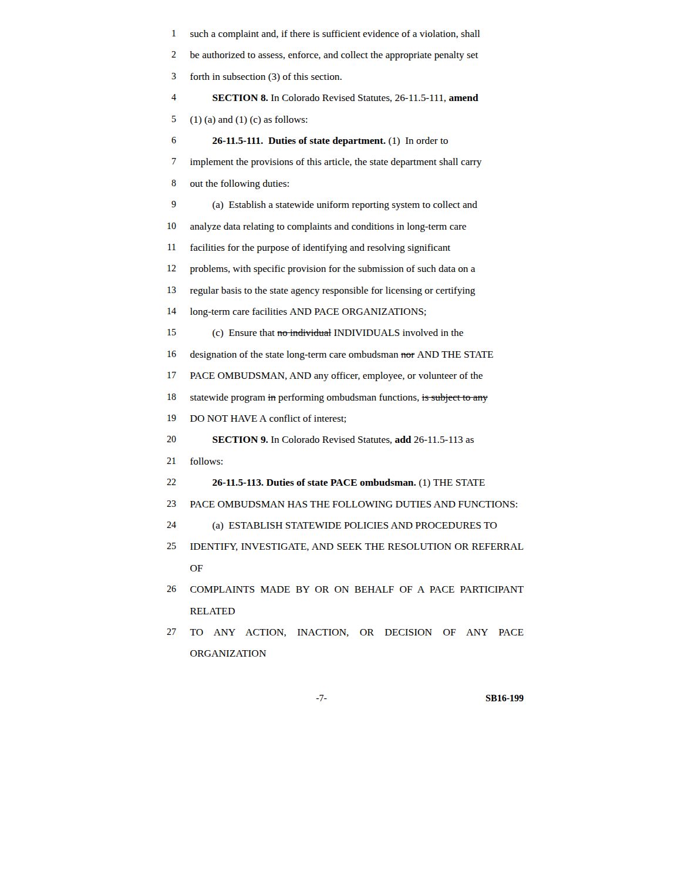such a complaint and, if there is sufficient evidence of a violation, shall
be authorized to assess, enforce, and collect the appropriate penalty set
forth in subsection (3) of this section.
SECTION 8. In Colorado Revised Statutes, 26-11.5-111, amend
(1) (a) and (1) (c) as follows:
26-11.5-111. Duties of state department. (1) In order to
implement the provisions of this article, the state department shall carry
out the following duties:
(a) Establish a statewide uniform reporting system to collect and
analyze data relating to complaints and conditions in long-term care
facilities for the purpose of identifying and resolving significant
problems, with specific provision for the submission of such data on a
regular basis to the state agency responsible for licensing or certifying
long-term care facilities AND PACE ORGANIZATIONS;
(c) Ensure that no individual INDIVIDUALS involved in the
designation of the state long-term care ombudsman nor AND THE STATE
PACE OMBUDSMAN, AND any officer, employee, or volunteer of the
statewide program in performing ombudsman functions, is subject to any
DO NOT HAVE A conflict of interest;
SECTION 9. In Colorado Revised Statutes, add 26-11.5-113 as
follows:
26-11.5-113. Duties of state PACE ombudsman. (1) THE STATE
PACE OMBUDSMAN HAS THE FOLLOWING DUTIES AND FUNCTIONS:
(a) ESTABLISH STATEWIDE POLICIES AND PROCEDURES TO
IDENTIFY, INVESTIGATE, AND SEEK THE RESOLUTION OR REFERRAL OF
COMPLAINTS MADE BY OR ON BEHALF OF A PACE PARTICIPANT RELATED
TO ANY ACTION, INACTION, OR DECISION OF ANY PACE ORGANIZATION
-7-
SB16-199